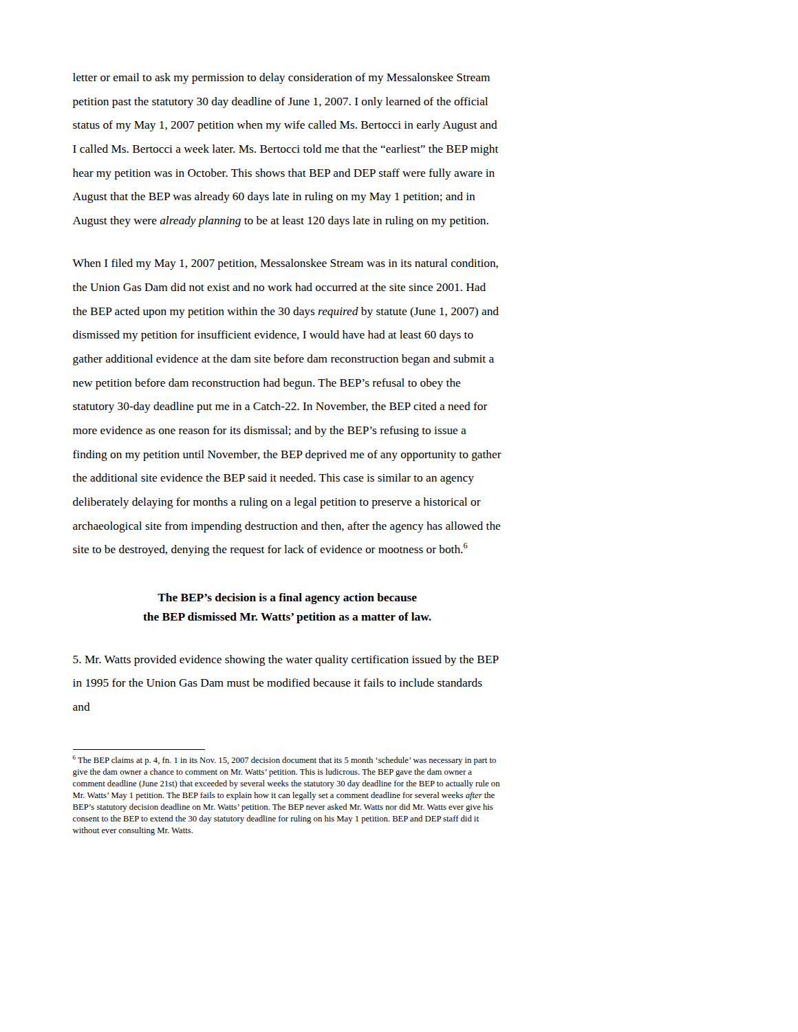letter or email to ask my permission to delay consideration of my Messalonskee Stream petition past the statutory 30 day deadline of June 1, 2007. I only learned of the official status of my May 1, 2007 petition when my wife called Ms. Bertocci in early August and I called Ms. Bertocci a week later. Ms. Bertocci told me that the “earliest” the BEP might hear my petition was in October. This shows that BEP and DEP staff were fully aware in August that the BEP was already 60 days late in ruling on my May 1 petition; and in August they were already planning to be at least 120 days late in ruling on my petition.
When I filed my May 1, 2007 petition, Messalonskee Stream was in its natural condition, the Union Gas Dam did not exist and no work had occurred at the site since 2001. Had the BEP acted upon my petition within the 30 days required by statute (June 1, 2007) and dismissed my petition for insufficient evidence, I would have had at least 60 days to gather additional evidence at the dam site before dam reconstruction began and submit a new petition before dam reconstruction had begun. The BEP’s refusal to obey the statutory 30-day deadline put me in a Catch-22. In November, the BEP cited a need for more evidence as one reason for its dismissal; and by the BEP’s refusing to issue a finding on my petition until November, the BEP deprived me of any opportunity to gather the additional site evidence the BEP said it needed. This case is similar to an agency deliberately delaying for months a ruling on a legal petition to preserve a historical or archaeological site from impending destruction and then, after the agency has allowed the site to be destroyed, denying the request for lack of evidence or mootness or both.6
The BEP’s decision is a final agency action because
the BEP dismissed Mr. Watts’ petition as a matter of law.
5. Mr. Watts provided evidence showing the water quality certification issued by the BEP in 1995 for the Union Gas Dam must be modified because it fails to include standards and
6 The BEP claims at p. 4, fn. 1 in its Nov. 15, 2007 decision document that its 5 month ‘schedule’ was necessary in part to give the dam owner a chance to comment on Mr. Watts’ petition. This is ludicrous. The BEP gave the dam owner a comment deadline (June 21st) that exceeded by several weeks the statutory 30 day deadline for the BEP to actually rule on Mr. Watts’ May 1 petition. The BEP fails to explain how it can legally set a comment deadline for several weeks after the BEP’s statutory decision deadline on Mr. Watts’ petition. The BEP never asked Mr. Watts nor did Mr. Watts ever give his consent to the BEP to extend the 30 day statutory deadline for ruling on his May 1 petition. BEP and DEP staff did it without ever consulting Mr. Watts.